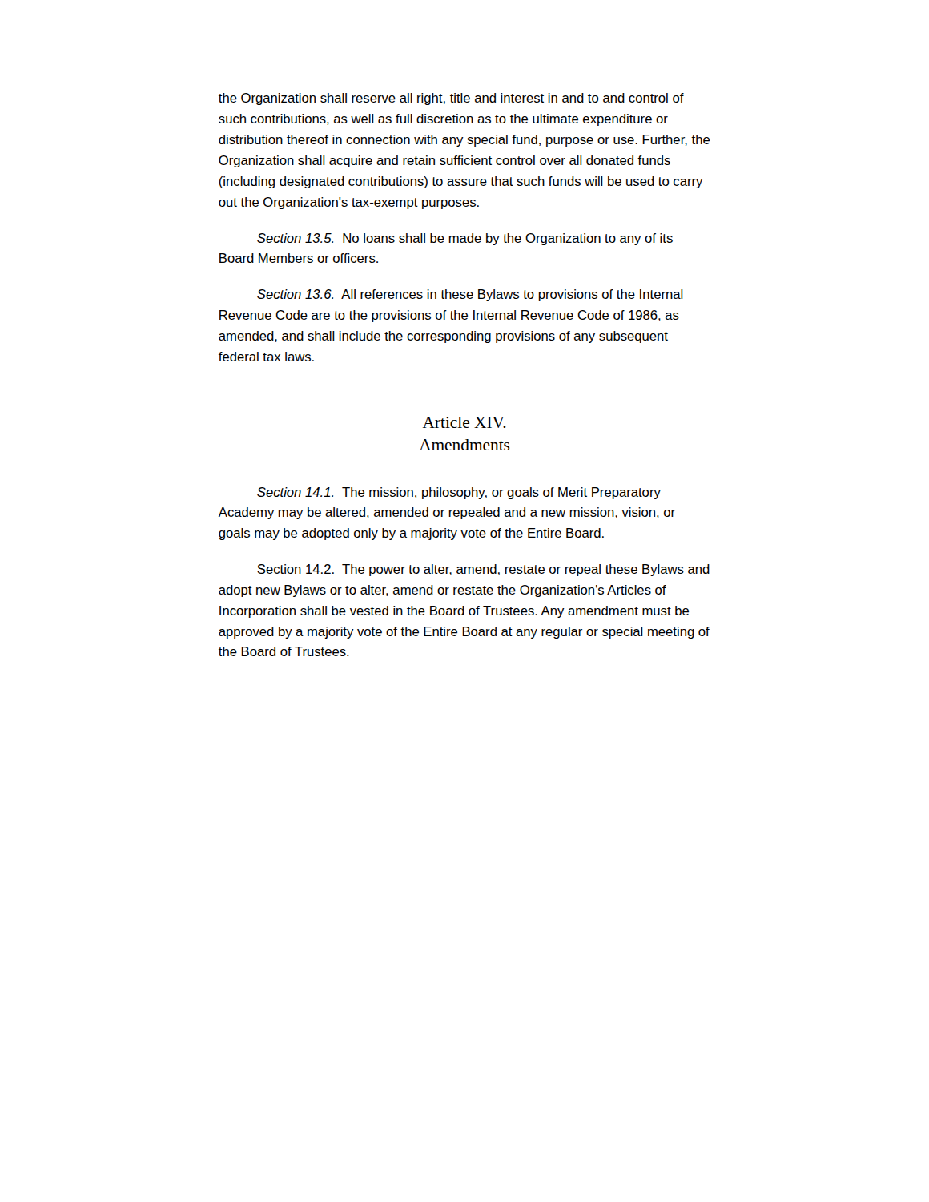the Organization shall reserve all right, title and interest in and to and control of such contributions, as well as full discretion as to the ultimate expenditure or distribution thereof in connection with any special fund, purpose or use. Further, the Organization shall acquire and retain sufficient control over all donated funds (including designated contributions) to assure that such funds will be used to carry out the Organization's tax-exempt purposes.
Section 13.5. No loans shall be made by the Organization to any of its Board Members or officers.
Section 13.6. All references in these Bylaws to provisions of the Internal Revenue Code are to the provisions of the Internal Revenue Code of 1986, as amended, and shall include the corresponding provisions of any subsequent federal tax laws.
Article XIV.
Amendments
Section 14.1. The mission, philosophy, or goals of Merit Preparatory Academy may be altered, amended or repealed and a new mission, vision, or goals may be adopted only by a majority vote of the Entire Board.
Section 14.2. The power to alter, amend, restate or repeal these Bylaws and adopt new Bylaws or to alter, amend or restate the Organization's Articles of Incorporation shall be vested in the Board of Trustees. Any amendment must be approved by a majority vote of the Entire Board at any regular or special meeting of the Board of Trustees.